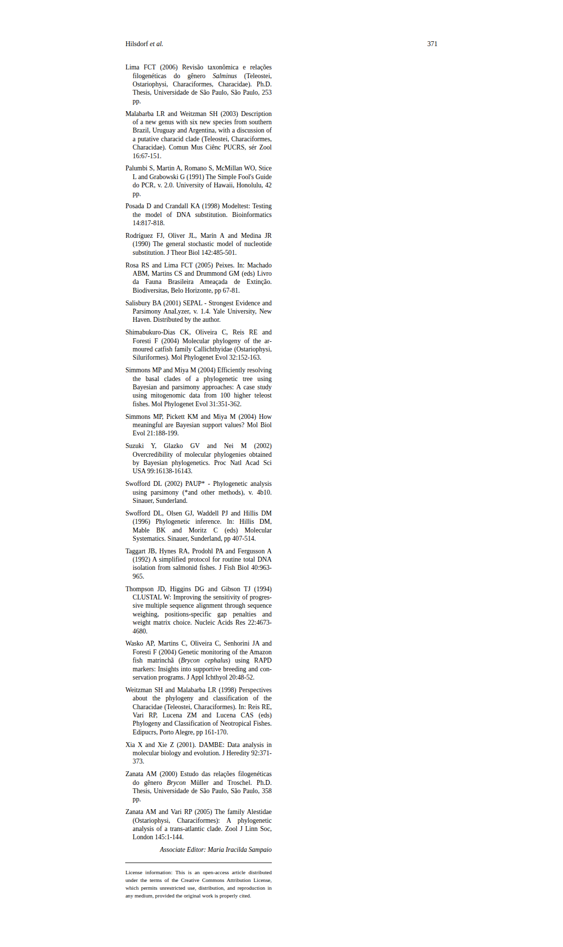Hilsdorf et al. 371
Lima FCT (2006) Revisão taxonômica e relações filogenéticas do gênero Salminus (Teleostei, Ostariophysi, Characiformes, Characidae). Ph.D. Thesis, Universidade de São Paulo, São Paulo, 253 pp.
Malabarba LR and Weitzman SH (2003) Description of a new genus with six new species from southern Brazil, Uruguay and Argentina, with a discussion of a putative characid clade (Teleostei, Characiformes, Characidae). Comun Mus Ciênc PUCRS, sér Zool 16:67-151.
Palumbi S, Martin A, Romano S, McMillan WO, Stice L and Grabowski G (1991) The Simple Fool's Guide do PCR, v. 2.0. University of Hawaii, Honolulu, 42 pp.
Posada D and Crandall KA (1998) Modeltest: Testing the model of DNA substitution. Bioinformatics 14:817-818.
Rodríguez FJ, Oliver JL, Marín A and Medina JR (1990) The general stochastic model of nucleotide substitution. J Theor Biol 142:485-501.
Rosa RS and Lima FCT (2005) Peixes. In: Machado ABM, Martins CS and Drummond GM (eds) Livro da Fauna Brasileira Ameaçada de Extinção. Biodiversitas, Belo Horizonte, pp 67-81.
Salisbury BA (2001) SEPAL - Strongest Evidence and Parsimony AnaLyzer, v. 1.4. Yale University, New Haven. Distributed by the author.
Shimabukuro-Dias CK, Oliveira C, Reis RE and Foresti F (2004) Molecular phylogeny of the armoured catfish family Callichthyidae (Ostariophysi, Siluriformes). Mol Phylogenet Evol 32:152-163.
Simmons MP and Miya M (2004) Efficiently resolving the basal clades of a phylogenetic tree using Bayesian and parsimony approaches: A case study using mitogenomic data from 100 higher teleost fishes. Mol Phylogenet Evol 31:351-362.
Simmons MP, Pickett KM and Miya M (2004) How meaningful are Bayesian support values? Mol Biol Evol 21:188-199.
Suzuki Y, Glazko GV and Nei M (2002) Overcredibility of molecular phylogenies obtained by Bayesian phylogenetics. Proc Natl Acad Sci USA 99:16138-16143.
Swofford DL (2002) PAUP* - Phylogenetic analysis using parsimony (*and other methods), v. 4b10. Sinauer, Sunderland.
Swofford DL, Olsen GJ, Waddell PJ and Hillis DM (1996) Phylogenetic inference. In: Hillis DM, Mable BK and Moritz C (eds) Molecular Systematics. Sinauer, Sunderland, pp 407-514.
Taggart JB, Hynes RA, Prodohl PA and Fergusson A (1992) A simplified protocol for routine total DNA isolation from salmonid fishes. J Fish Biol 40:963-965.
Thompson JD, Higgins DG and Gibson TJ (1994) CLUSTAL W: Improving the sensitivity of progressive multiple sequence alignment through sequence weighing, positions-specific gap penalties and weight matrix choice. Nucleic Acids Res 22:4673-4680.
Wasko AP, Martins C, Oliveira C, Senhorini JA and Foresti F (2004) Genetic monitoring of the Amazon fish matrinchã (Brycon cephalus) using RAPD markers: Insights into supportive breeding and conservation programs. J Appl Ichthyol 20:48-52.
Weitzman SH and Malabarba LR (1998) Perspectives about the phylogeny and classification of the Characidae (Teleostei, Characiformes). In: Reis RE, Vari RP, Lucena ZM and Lucena CAS (eds) Phylogeny and Classification of Neotropical Fishes. Edipucrs, Porto Alegre, pp 161-170.
Xia X and Xie Z (2001). DAMBE: Data analysis in molecular biology and evolution. J Heredity 92:371-373.
Zanata AM (2000) Estudo das relações filogenéticas do gênero Brycon Müller and Troschel. Ph.D. Thesis, Universidade de São Paulo, São Paulo, 358 pp.
Zanata AM and Vari RP (2005) The family Alestidae (Ostariophysi, Characiformes): A phylogenetic analysis of a trans-atlantic clade. Zool J Linn Soc, London 145:1-144.
Associate Editor: Maria Iracilda Sampaio
License information: This is an open-access article distributed under the terms of the Creative Commons Attribution License, which permits unrestricted use, distribution, and reproduction in any medium, provided the original work is properly cited.